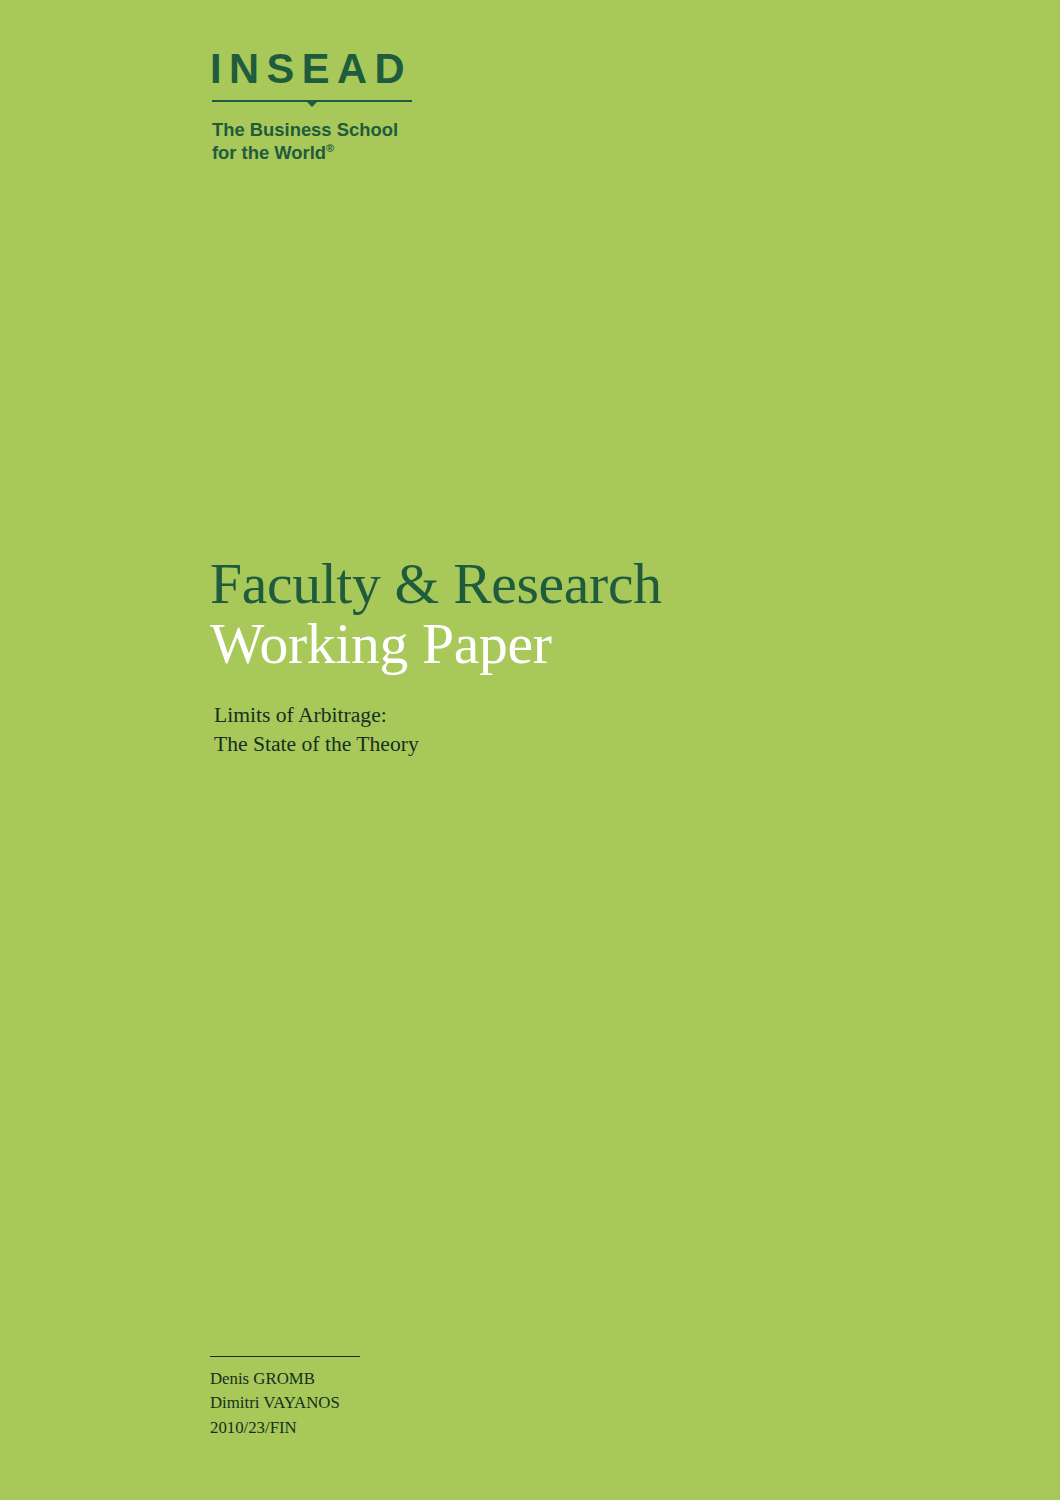INSEAD
The Business School
for the World®
Faculty & Research Working Paper
Limits of Arbitrage: The State of the Theory
Denis GROMB
Dimitri VAYANOS
2010/23/FIN